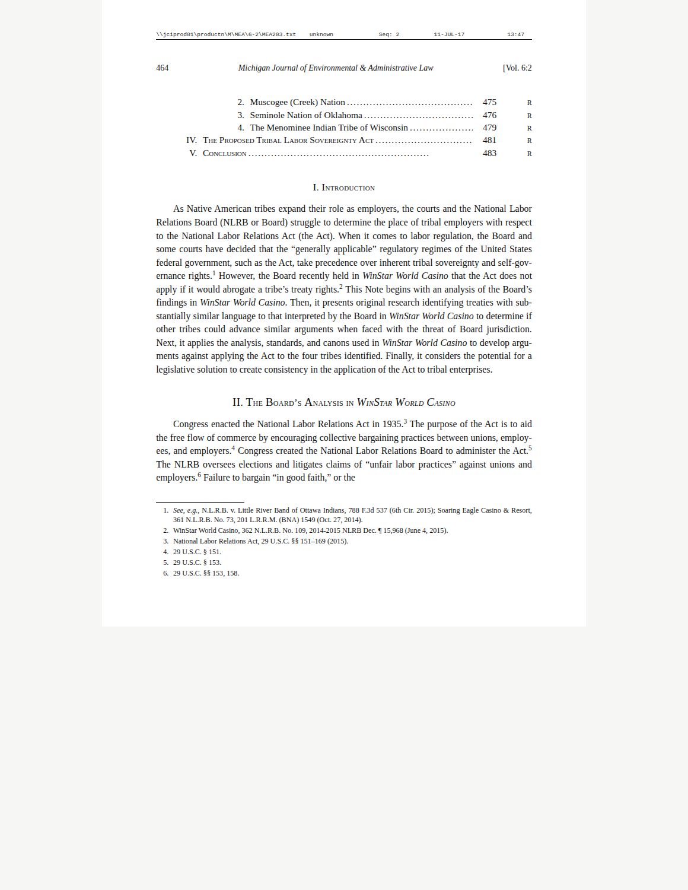\\jciprod01\productn\M\MEA\6-2\MEA203.txt unknown Seq: 211-JUL-1713:47
464 [Vol. 6:2
Michigan Journal of Environmental & Administrative Law
2. Muscogee (Creek) Nation ........................................................ 475 R
3. Seminole Nation of Oklahoma ........................................................ 476 R
4. The Menominee Indian Tribe of Wisconsin ........................................................ 479 R
IV. The Proposed Tribal Labor Sovereignty Act ........................................................ 481 R
V. Conclusion ........................................................ 483 R
I. Introduction
As Native American tribes expand their role as employers, the courts and the National Labor Relations Board (NLRB or Board) struggle to determine the place of tribal employers with respect to the National Labor Relations Act (the Act). When it comes to labor regulation, the Board and some courts have decided that the “generally applicable” regulatory regimes of the United States federal government, such as the Act, take precedence over inherent tribal sovereignty and self-governance rights.1 However, the Board recently held in WinStar World Casino that the Act does not apply if it would abrogate a tribe’s treaty rights.2 This Note begins with an analysis of the Board’s findings in WinStar World Casino. Then, it presents original research identifying treaties with substantially similar language to that interpreted by the Board in WinStar World Casino to determine if other tribes could advance similar arguments when faced with the threat of Board jurisdiction. Next, it applies the analysis, standards, and canons used in WinStar World Casino to develop arguments against applying the Act to the four tribes identified. Finally, it considers the potential for a legislative solution to create consistency in the application of the Act to tribal enterprises.
II. The Board’s Analysis in WinStar World Casino
Congress enacted the National Labor Relations Act in 1935.3 The purpose of the Act is to aid the free flow of commerce by encouraging collective bargaining practices between unions, employees, and employers.4 Congress created the National Labor Relations Board to administer the Act.5 The NLRB oversees elections and litigates claims of “unfair labor practices” against unions and employers.6 Failure to bargain “in good faith,” or the
1. See, e.g., N.L.R.B. v. Little River Band of Ottawa Indians, 788 F.3d 537 (6th Cir. 2015); Soaring Eagle Casino & Resort, 361 N.L.R.B. No. 73, 201 L.R.R.M. (BNA) 1549 (Oct. 27, 2014).
2. WinStar World Casino, 362 N.L.R.B. No. 109, 2014-2015 NLRB Dec. ¶ 15,968 (June 4, 2015).
3. National Labor Relations Act, 29 U.S.C. §§ 151–169 (2015).
4. 29 U.S.C. § 151.
5. 29 U.S.C. § 153.
6. 29 U.S.C. §§ 153, 158.